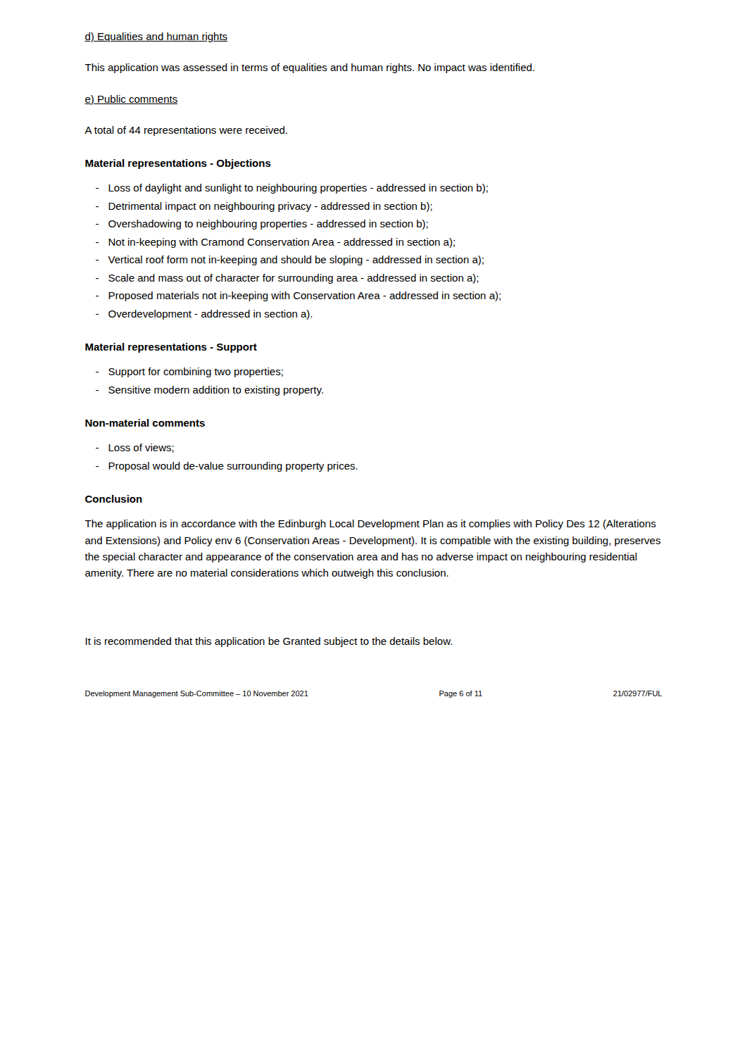d) Equalities and human rights
This application was assessed in terms of equalities and human rights. No impact was identified.
e) Public comments
A total of 44 representations were received.
Material representations - Objections
Loss of daylight and sunlight to neighbouring properties - addressed in section b);
Detrimental impact on neighbouring privacy - addressed in section b);
Overshadowing to neighbouring properties - addressed in section b);
Not in-keeping with Cramond Conservation Area - addressed in section a);
Vertical roof form not in-keeping and should be sloping - addressed in section a);
Scale and mass out of character for surrounding area - addressed in section a);
Proposed materials not in-keeping with Conservation Area - addressed in section a);
Overdevelopment - addressed in section a).
Material representations - Support
Support for combining two properties;
Sensitive modern addition to existing property.
Non-material comments
Loss of views;
Proposal would de-value surrounding property prices.
Conclusion
The application is in accordance with the Edinburgh Local Development Plan as it complies with Policy Des 12 (Alterations and Extensions) and Policy env 6 (Conservation Areas - Development). It is compatible with the existing building, preserves the special character and appearance of the conservation area and has no adverse impact on neighbouring residential amenity. There are no material considerations which outweigh this conclusion.
It is recommended that this application be Granted subject to the details below.
Development Management Sub-Committee – 10 November 2021 Page 6 of 11 21/02977/FUL